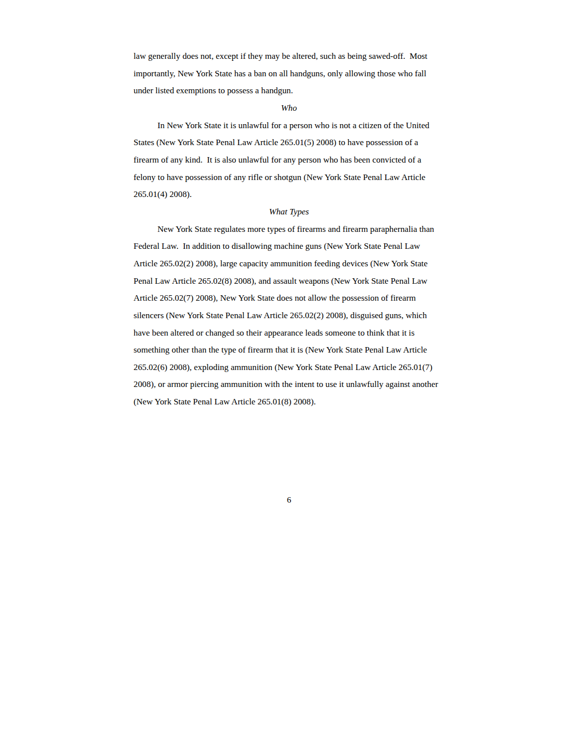law generally does not, except if they may be altered, such as being sawed-off. Most importantly, New York State has a ban on all handguns, only allowing those who fall under listed exemptions to possess a handgun.
Who
In New York State it is unlawful for a person who is not a citizen of the United States (New York State Penal Law Article 265.01(5) 2008) to have possession of a firearm of any kind. It is also unlawful for any person who has been convicted of a felony to have possession of any rifle or shotgun (New York State Penal Law Article 265.01(4) 2008).
What Types
New York State regulates more types of firearms and firearm paraphernalia than Federal Law. In addition to disallowing machine guns (New York State Penal Law Article 265.02(2) 2008), large capacity ammunition feeding devices (New York State Penal Law Article 265.02(8) 2008), and assault weapons (New York State Penal Law Article 265.02(7) 2008), New York State does not allow the possession of firearm silencers (New York State Penal Law Article 265.02(2) 2008), disguised guns, which have been altered or changed so their appearance leads someone to think that it is something other than the type of firearm that it is (New York State Penal Law Article 265.02(6) 2008), exploding ammunition (New York State Penal Law Article 265.01(7) 2008), or armor piercing ammunition with the intent to use it unlawfully against another (New York State Penal Law Article 265.01(8) 2008).
6